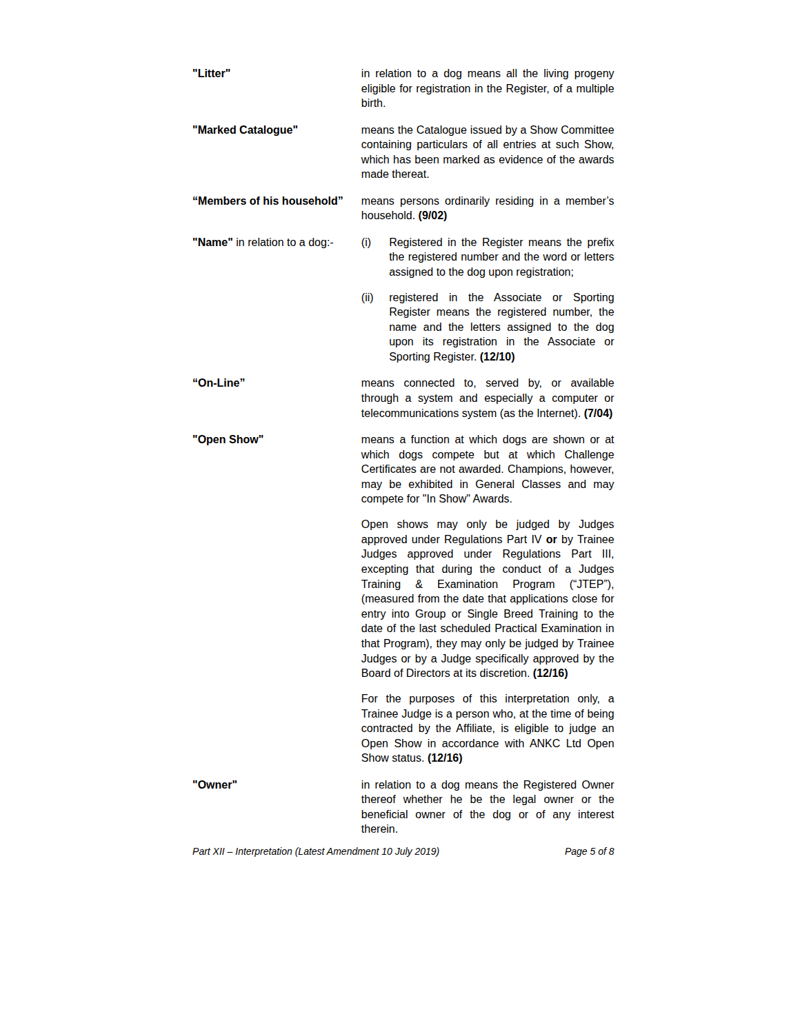| "Litter" | in relation to a dog means all the living progeny eligible for registration in the Register, of a multiple birth. |
| "Marked Catalogue" | means the Catalogue issued by a Show Committee containing particulars of all entries at such Show, which has been marked as evidence of the awards made thereat. |
| “Members of his household” | means persons ordinarily residing in a member’s household. (9/02) |
| "Name" in relation to a dog:- | / (i) / Registered in the Register means the prefix the registered number and the word or letters assigned to the dog upon registration; / / (ii) / registered in the Associate or Sporting Register means the registered number, the name and the letters assigned to the dog upon its registration in the Associate or Sporting Register. (12/10) / |
| “On-Line” | means connected to, served by, or available through a system and especially a computer or telecommunications system (as the Internet). (7/04) |
| "Open Show" | means a function at which dogs are shown or at which dogs compete but at which Challenge Certificates are not awarded. Champions, however, may be exhibited in General Classes and may compete for "In Show" Awards. Open shows may only be judged by Judges approved under Regulations Part IV or by Trainee Judges approved under Regulations Part III, excepting that during the conduct of a Judges Training & Examination Program (“JTEP”), (measured from the date that applications close for entry into Group or Single Breed Training to the date of the last scheduled Practical Examination in that Program), they may only be judged by Trainee Judges or by a Judge specifically approved by the Board of Directors at its discretion. (12/16) For the purposes of this interpretation only, a Trainee Judge is a person who, at the time of being contracted by the Affiliate, is eligible to judge an Open Show in accordance with ANKC Ltd Open Show status. (12/16) |
| "Owner" | in relation to a dog means the Registered Owner thereof whether he be the legal owner or the beneficial owner of the dog or of any interest therein. |
Part XII – Interpretation (Latest Amendment 10 July 2019) Page 5 of 8